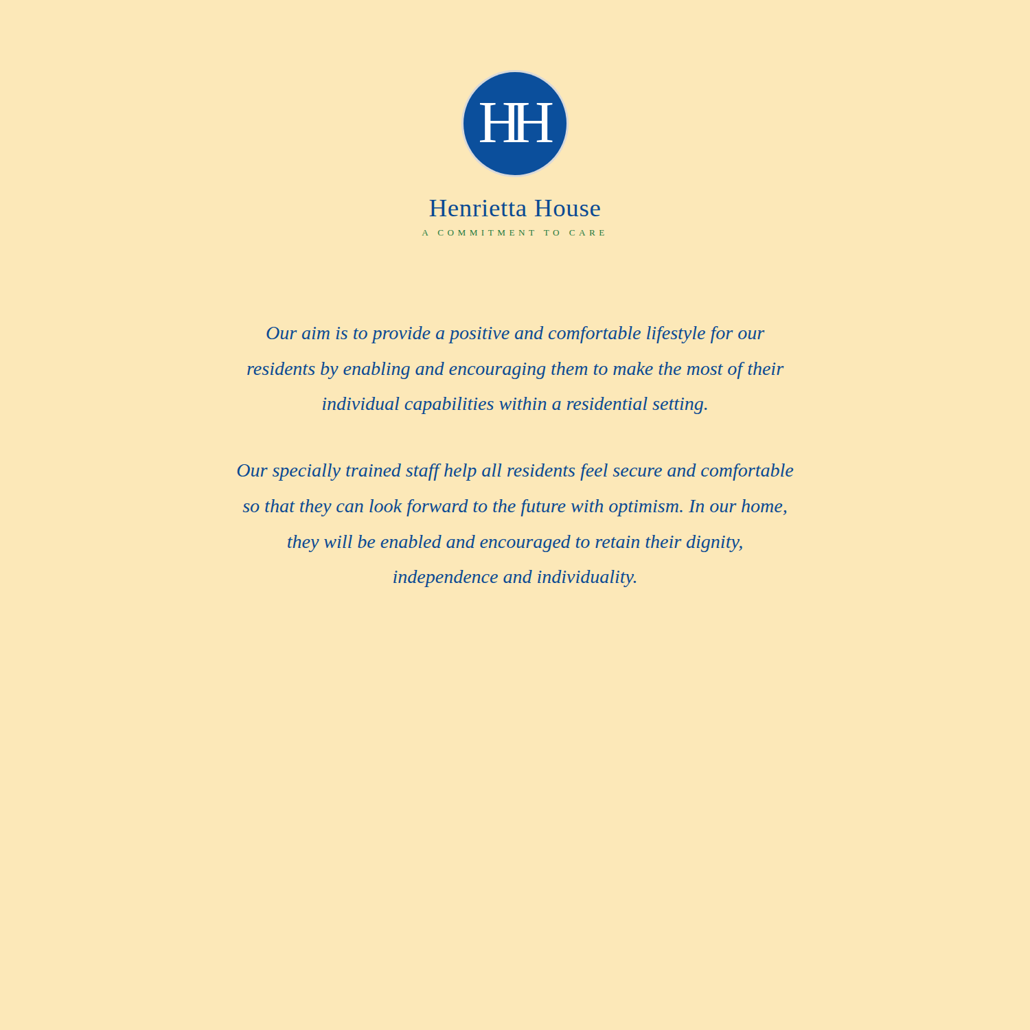HH
Henrietta House
A Commitment to Care
Our aim is to provide a positive and comfortable lifestyle for our residents by enabling and encouraging them to make the most of their individual capabilities within a residential setting.
Our specially trained staff help all residents feel secure and comfortable so that they can look forward to the future with optimism. In our home, they will be enabled and encouraged to retain their dignity, independence and individuality.